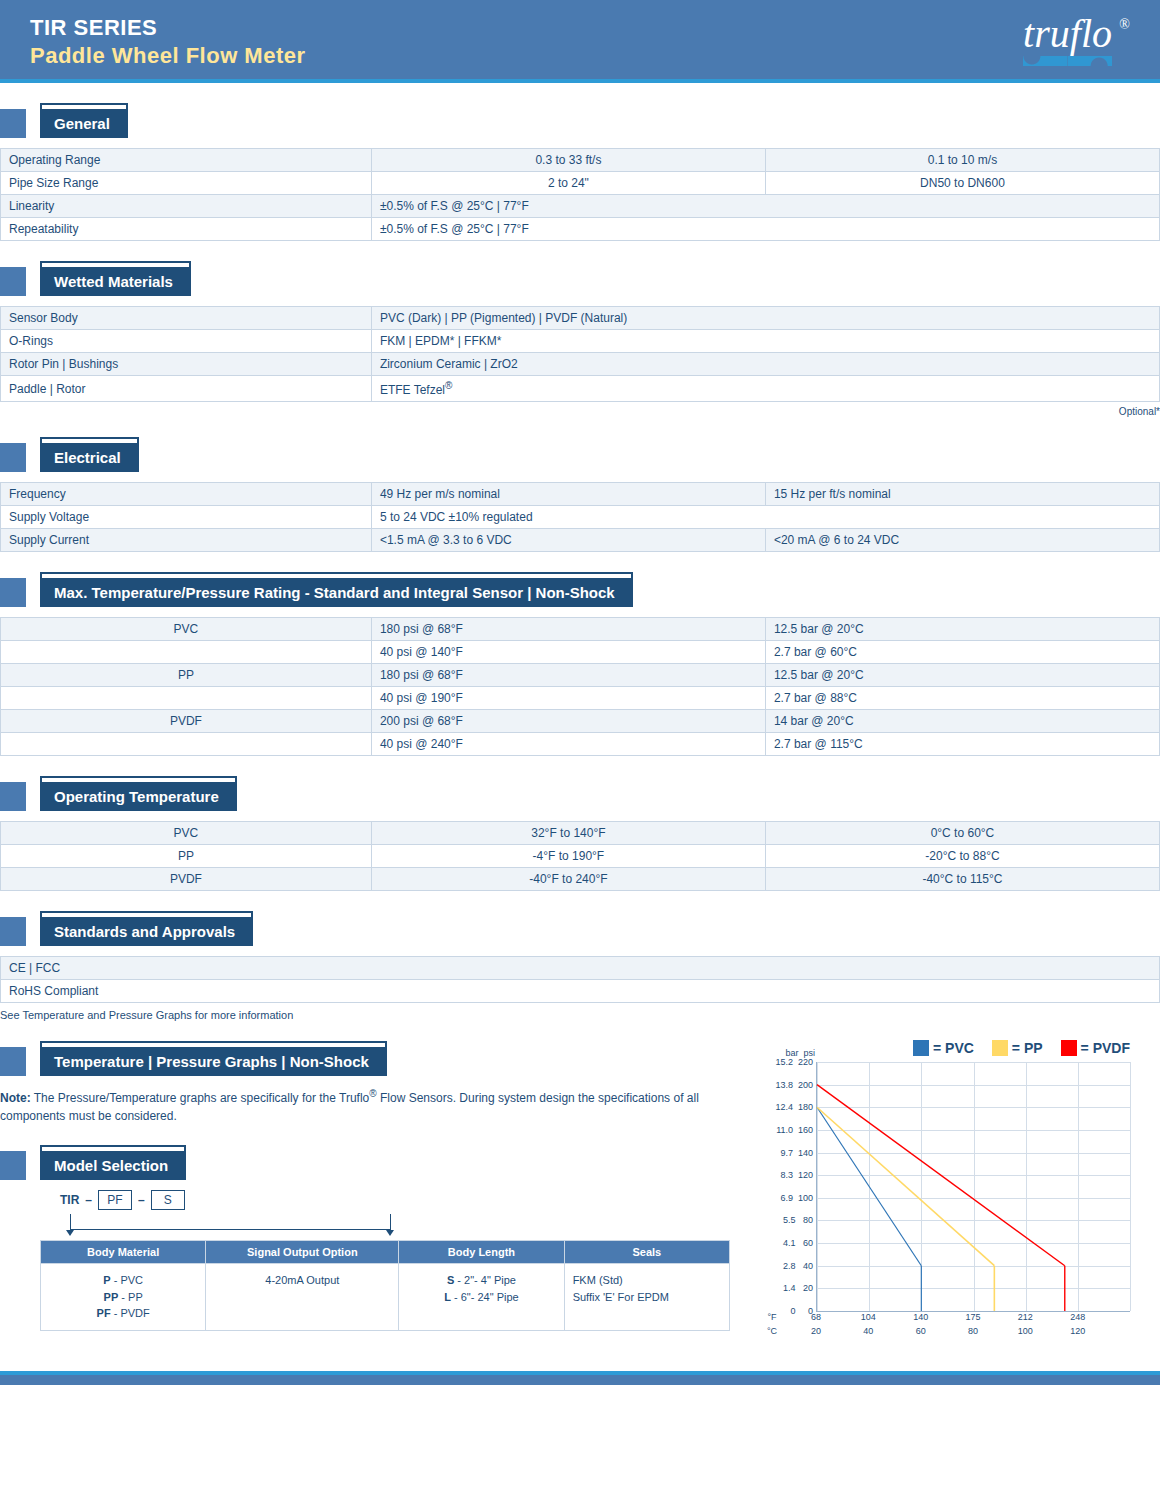TIR SERIESPaddle Wheel Flow Meter
truflo®
General
| Operating Range | 0.3 to 33 ft/s | 0.1 to 10 m/s |
| Pipe Size Range | 2 to 24" | DN50 to DN600 |
| Linearity | ±0.5% of F.S @ 25°C / 77°F |
| Repeatability | ±0.5% of F.S @ 25°C / 77°F |
Wetted Materials
| Sensor Body | PVC (Dark) / PP (Pigmented) / PVDF (Natural) |
| O-Rings | FKM / EPDM* / FFKM* |
| Rotor Pin / Bushings | Zirconium Ceramic / ZrO2 |
| Paddle / Rotor | ETFE Tefzel ® |
Optional*
Electrical
| Frequency | 49 Hz per m/s nominal | 15 Hz per ft/s nominal |
| Supply Voltage | 5 to 24 VDC ±10% regulated |
| Supply Current | <1.5 mA @ 3.3 to 6 VDC | <20 mA @ 6 to 24 VDC |
Max. Temperature/Pressure Rating - Standard and Integral Sensor | Non-Shock
| PVC | 180 psi @ 68°F | 12.5 bar @ 20°C |
| | 40 psi @ 140°F | 2.7 bar @ 60°C |
| PP | 180 psi @ 68°F | 12.5 bar @ 20°C |
| | 40 psi @ 190°F | 2.7 bar @ 88°C |
| PVDF | 200 psi @ 68°F | 14 bar @ 20°C |
| | 40 psi @ 240°F | 2.7 bar @ 115°C |
Operating Temperature
| PVC | 32°F to 140°F | 0°C to 60°C |
| PP | -4°F to 190°F | -20°C to 88°C |
| PVDF | -40°F to 240°F | -40°C to 115°C |
Standards and Approvals
| CE / FCC |
| RoHS Compliant |
See Temperature and Pressure Graphs for more information
Temperature | Pressure Graphs | Non-Shock
Note: The Pressure/Temperature graphs are specifically for the Truflo® Flow Sensors. During system design the specifications of all components must be considered.
Model Selection
TIR– PF– S
| Body Material | Signal Output Option | Body Length | Seals |
| --- | --- | --- | --- |
| P - PVC PP - PP PF - PVDF | 4-20mA Output | S - 2"- 4" Pipe L - 6"- 24" Pipe | FKM (Std) Suffix 'E' For EPDM |
= PVC = PP = PVDF
bar psi
15.2 220
13.8 200
12.4 180
11.0 160
9.7 140
8.3 120
6.9 100
5.5 80
4.1 60
2.8 40
1.4 20
0 0
PVC: 180 psi @20C -> 40 psi @60C
°F 68 104 140 175 212 248
°C 20 40 60 80 100 120